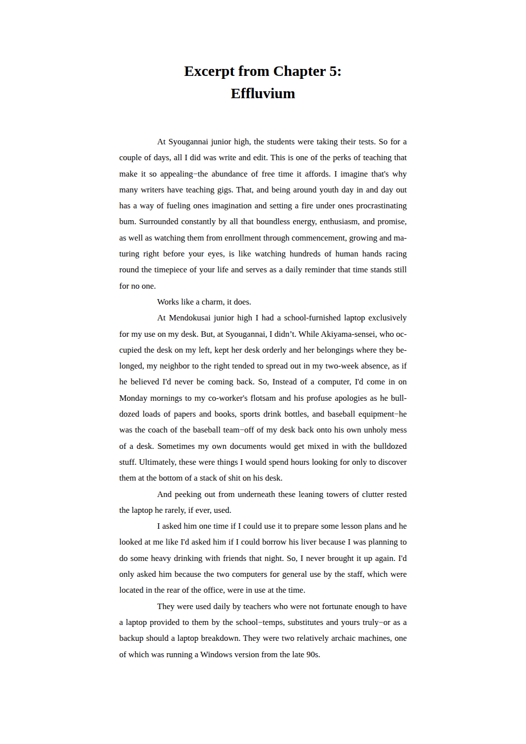Excerpt from Chapter 5:Effluvium
At Syougannai junior high, the students were taking their tests. So for a couple of days, all I did was write and edit. This is one of the perks of teaching that make it so appealing−the abundance of free time it affords. I imagine that's why many writers have teaching gigs. That, and being around youth day in and day out has a way of fueling ones imagination and setting a fire under ones procrastinating bum. Surrounded constantly by all that boundless energy, enthusiasm, and promise, as well as watching them from enrollment through commencement, growing and maturing right before your eyes, is like watching hundreds of human hands racing round the timepiece of your life and serves as a daily reminder that time stands still for no one.
Works like a charm, it does.
At Mendokusai junior high I had a school-furnished laptop exclusively for my use on my desk. But, at Syougannai, I didn’t. While Akiyama-sensei, who occupied the desk on my left, kept her desk orderly and her belongings where they belonged, my neighbor to the right tended to spread out in my two-week absence, as if he believed I'd never be coming back. So, Instead of a computer, I'd come in on Monday mornings to my co-worker's flotsam and his profuse apologies as he bulldozed loads of papers and books, sports drink bottles, and baseball equipment−he was the coach of the baseball team−off of my desk back onto his own unholy mess of a desk. Sometimes my own documents would get mixed in with the bulldozed stuff. Ultimately, these were things I would spend hours looking for only to discover them at the bottom of a stack of shit on his desk.
And peeking out from underneath these leaning towers of clutter rested the laptop he rarely, if ever, used.
I asked him one time if I could use it to prepare some lesson plans and he looked at me like I'd asked him if I could borrow his liver because I was planning to do some heavy drinking with friends that night. So, I never brought it up again. I'd only asked him because the two computers for general use by the staff, which were located in the rear of the office, were in use at the time.
They were used daily by teachers who were not fortunate enough to have a laptop provided to them by the school−temps, substitutes and yours truly−or as a backup should a laptop breakdown. They were two relatively archaic machines, one of which was running a Windows version from the late 90s.